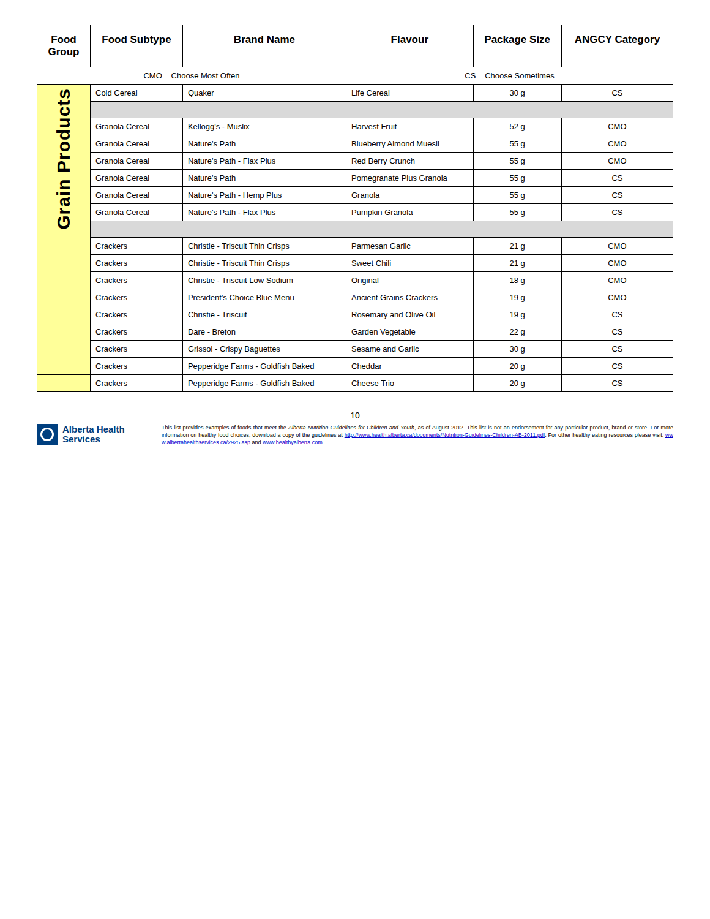| Food Group | Food Subtype | Brand Name | Flavour | Package Size | ANGCY Category |
| --- | --- | --- | --- | --- | --- |
| CMO = Choose Most Often | CS = Choose Sometimes |
| Grain Products | Cold Cereal | Quaker | Life Cereal | 30 g | CS |
| Granola Cereal | Kellogg's - Muslix | Harvest Fruit | 52 g | CMO |
| Granola Cereal | Nature's Path | Blueberry Almond Muesli | 55 g | CMO |
| Granola Cereal | Nature's Path - Flax Plus | Red Berry Crunch | 55 g | CMO |
| Granola Cereal | Nature's Path | Pomegranate Plus Granola | 55 g | CS |
| Granola Cereal | Nature's Path - Hemp Plus | Granola | 55 g | CS |
| Granola Cereal | Nature's Path - Flax Plus | Pumpkin Granola | 55 g | CS |
| Crackers | Christie - Triscuit Thin Crisps | Parmesan Garlic | 21 g | CMO |
| Crackers | Christie - Triscuit Thin Crisps | Sweet Chili | 21 g | CMO |
| Crackers | Christie - Triscuit Low Sodium | Original | 18 g | CMO |
| Crackers | President's Choice Blue Menu | Ancient Grains Crackers | 19 g | CMO |
| Crackers | Christie - Triscuit | Rosemary and Olive Oil | 19 g | CS |
| Crackers | Dare - Breton | Garden Vegetable | 22 g | CS |
| Crackers | Grissol - Crispy Baguettes | Sesame and Garlic | 30 g | CS |
| Crackers | Pepperidge Farms - Goldfish Baked | Cheddar | 20 g | CS |
| | Crackers | Pepperidge Farms - Goldfish Baked | Cheese Trio | 20 g | CS |
10
Alberta Health
Services
This list provides examples of foods that meet the Alberta Nutrition Guidelines for Children and Youth, as of August 2012. This list is not an endorsement for any particular product, brand or store. For more information on healthy food choices, download a copy of the guidelines at http://www.health.alberta.ca/documents/Nutrition-Guidelines-Children-AB-2011.pdf. For other healthy eating resources please visit: www.albertahealthservices.ca/2925.asp and www.healthyalberta.com.